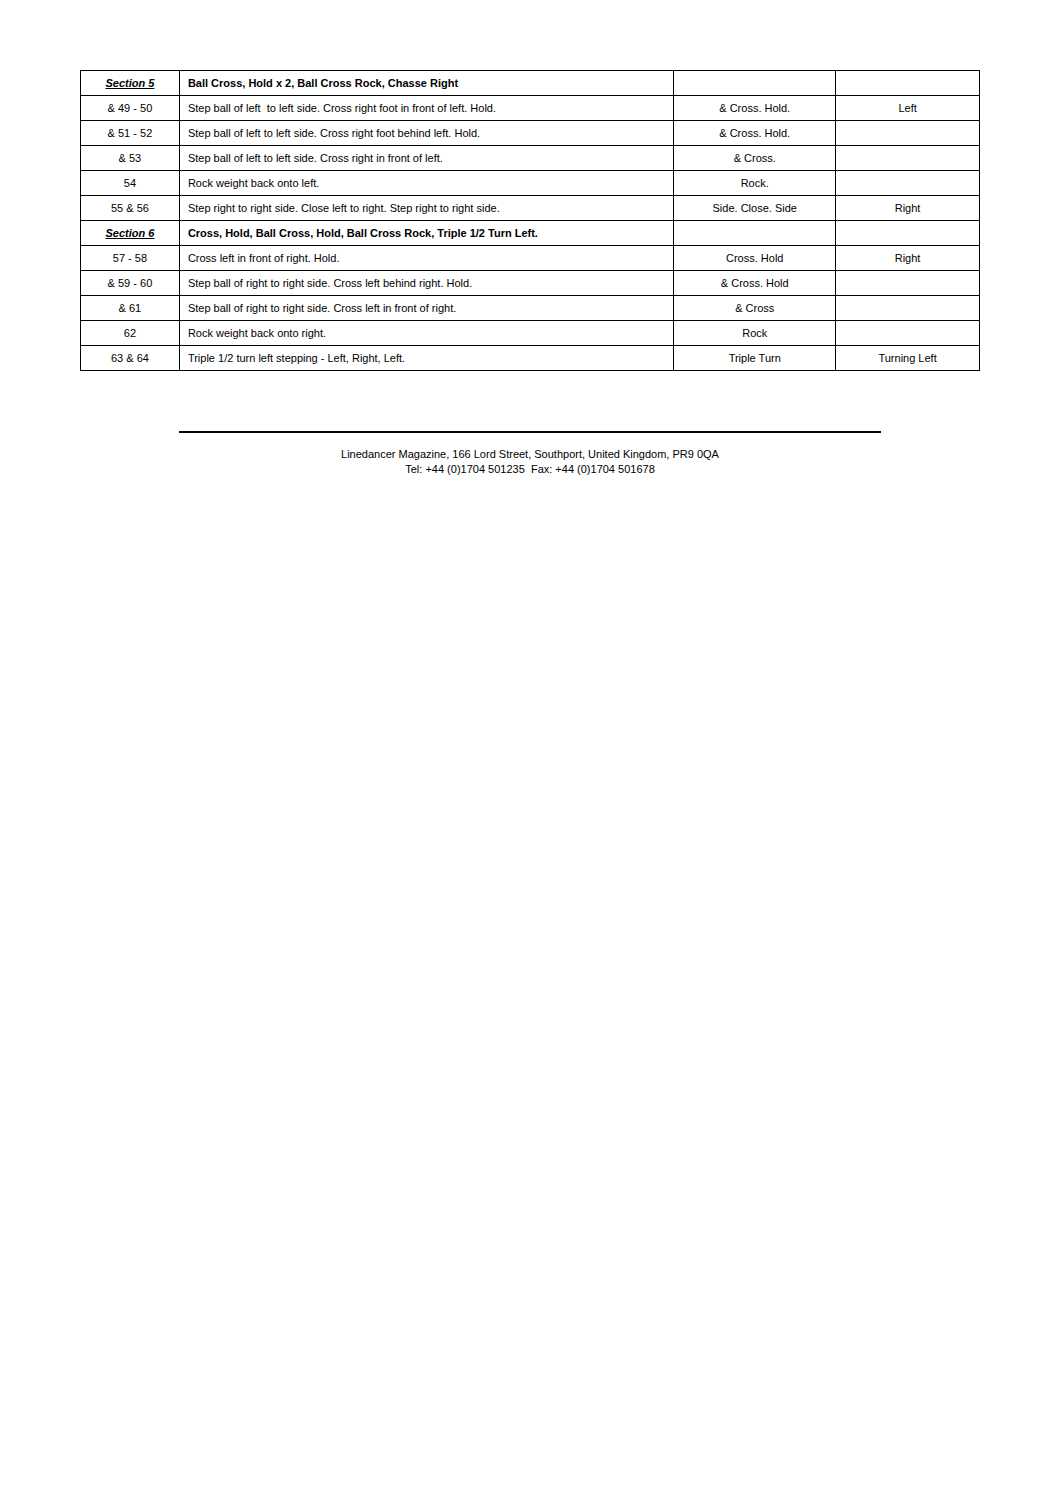| Section 5 | Ball Cross, Hold x 2, Ball Cross Rock, Chasse Right | | |
| & 49 - 50 | Step ball of left to left side. Cross right foot in front of left. Hold. | & Cross. Hold. | Left |
| & 51 - 52 | Step ball of left to left side. Cross right foot behind left. Hold. | & Cross. Hold. | |
| & 53 | Step ball of left to left side. Cross right in front of left. | & Cross. | |
| 54 | Rock weight back onto left. | Rock. | |
| 55 & 56 | Step right to right side. Close left to right. Step right to right side. | Side. Close. Side | Right |
| Section 6 | Cross, Hold, Ball Cross, Hold, Ball Cross Rock, Triple 1/2 Turn Left. | | |
| 57 - 58 | Cross left in front of right. Hold. | Cross. Hold | Right |
| & 59 - 60 | Step ball of right to right side. Cross left behind right. Hold. | & Cross. Hold | |
| & 61 | Step ball of right to right side. Cross left in front of right. | & Cross | |
| 62 | Rock weight back onto right. | Rock | |
| 63 & 64 | Triple 1/2 turn left stepping - Left, Right, Left. | Triple Turn | Turning Left |
Linedancer Magazine, 166 Lord Street, Southport, United Kingdom, PR9 0QA
Tel: +44 (0)1704 501235 Fax: +44 (0)1704 501678